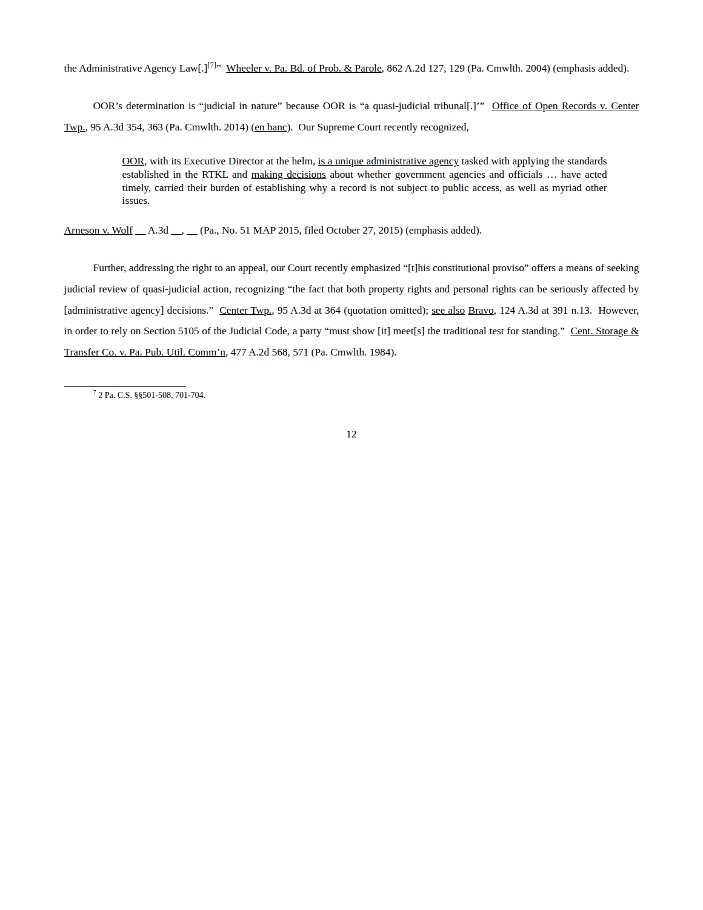the Administrative Agency Law[.][7]” Wheeler v. Pa. Bd. of Prob. & Parole, 862 A.2d 127, 129 (Pa. Cmwlth. 2004) (emphasis added).
OOR’s determination is “judicial in nature” because OOR is “a quasi-judicial tribunal[.]’” Office of Open Records v. Center Twp., 95 A.3d 354, 363 (Pa. Cmwlth. 2014) (en banc). Our Supreme Court recently recognized,
OOR, with its Executive Director at the helm, is a unique administrative agency tasked with applying the standards established in the RTKL and making decisions about whether government agencies and officials … have acted timely, carried their burden of establishing why a record is not subject to public access, as well as myriad other issues.
Arneson v. Wolf __ A.3d __, __ (Pa., No. 51 MAP 2015, filed October 27, 2015) (emphasis added).
Further, addressing the right to an appeal, our Court recently emphasized “[t]his constitutional proviso” offers a means of seeking judicial review of quasi-judicial action, recognizing “the fact that both property rights and personal rights can be seriously affected by [administrative agency] decisions.” Center Twp., 95 A.3d at 364 (quotation omitted); see also Bravo, 124 A.3d at 391 n.13. However, in order to rely on Section 5105 of the Judicial Code, a party “must show [it] meet[s] the traditional test for standing.” Cent. Storage & Transfer Co. v. Pa. Pub. Util. Comm’n, 477 A.2d 568, 571 (Pa. Cmwlth. 1984).
7 2 Pa. C.S. §§501-508, 701-704.
12